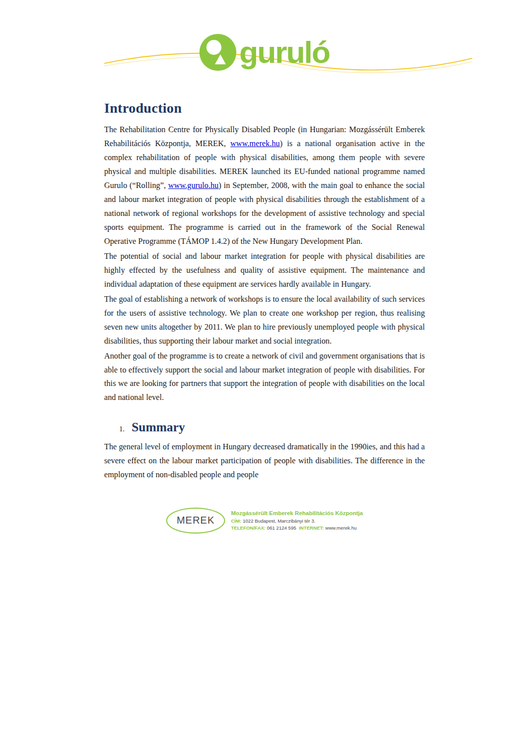guruló
Introduction
The Rehabilitation Centre for Physically Disabled People (in Hungarian: Mozgássérült Emberek Rehabilitációs Központja, MEREK, www.merek.hu) is a national organisation active in the complex rehabilitation of people with physical disabilities, among them people with severe physical and multiple disabilities. MEREK launched its EU-funded national programme named Gurulo (“Rolling”, www.gurulo.hu) in September, 2008, with the main goal to enhance the social and labour market integration of people with physical disabilities through the establishment of a national network of regional workshops for the development of assistive technology and special sports equipment. The programme is carried out in the framework of the Social Renewal Operative Programme (TÁMOP 1.4.2) of the New Hungary Development Plan.
The potential of social and labour market integration for people with physical disabilities are highly effected by the usefulness and quality of assistive equipment. The maintenance and individual adaptation of these equipment are services hardly available in Hungary.
The goal of establishing a network of workshops is to ensure the local availability of such services for the users of assistive technology. We plan to create one workshop per region, thus realising seven new units altogether by 2011. We plan to hire previously unemployed people with physical disabilities, thus supporting their labour market and social integration.
Another goal of the programme is to create a network of civil and government organisations that is able to effectively support the social and labour market integration of people with disabilities. For this we are looking for partners that support the integration of people with disabilities on the local and national level.
1. Summary
The general level of employment in Hungary decreased dramatically in the 1990ies, and this had a severe effect on the labour market participation of people with disabilities. The difference in the employment of non-disabled people and people
MEREK
Mozgássérült Emberek Rehabilitációs Központja
CÍM: 1022 Budapest, Marczibányi tér 3.
TELEFON/FAX: 061 2124 595 INTERNET: www.merek.hu